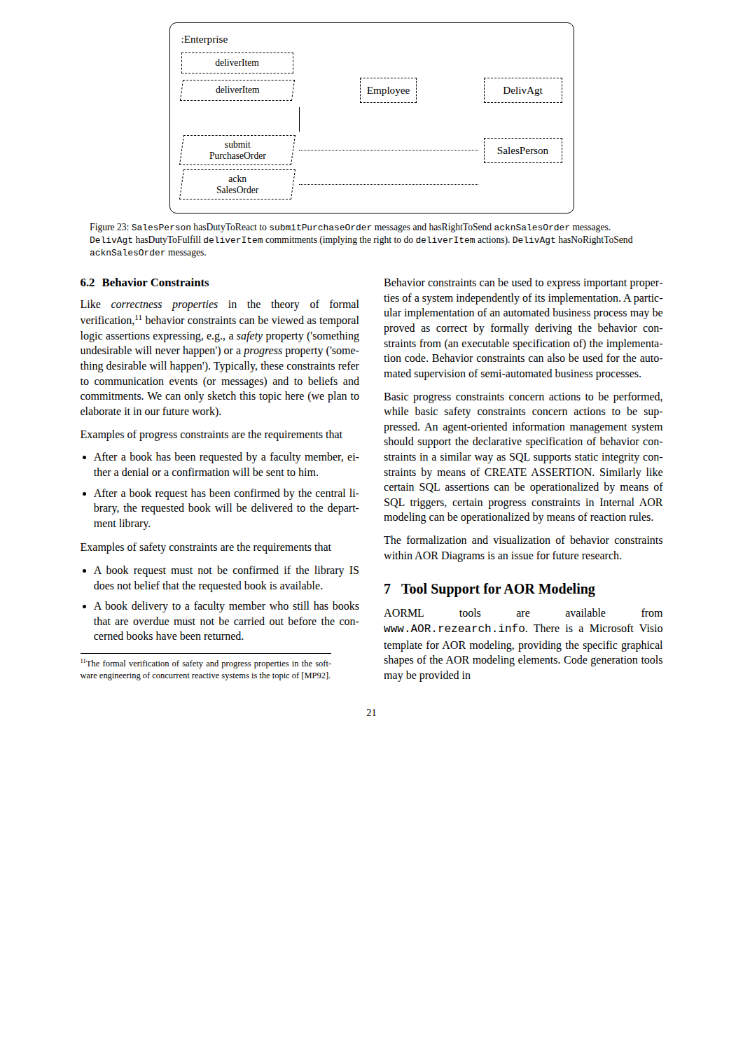:Enterprise
deliverItem
deliverItem
Employee
DelivAgt
submit
PurchaseOrder
SalesPerson
ackn
SalesOrder
Figure 23: SalesPerson hasDutyToReact to submitPurchaseOrder messages and hasRightToSend acknSalesOrder messages. DelivAgt hasDutyToFulfill deliverItem commitments (implying the right to do deliverItem actions). DelivAgt hasNoRightToSend acknSalesOrder messages.
6.2 Behavior Constraints
Like correctness properties in the theory of formal verification,11 behavior constraints can be viewed as temporal logic assertions expressing, e.g., a safety property ('something undesirable will never happen') or a progress property ('something desirable will happen'). Typically, these constraints refer to communication events (or messages) and to beliefs and commitments. We can only sketch this topic here (we plan to elaborate it in our future work).
Examples of progress constraints are the requirements that
After a book has been requested by a faculty member, either a denial or a confirmation will be sent to him.
After a book request has been confirmed by the central library, the requested book will be delivered to the department library.
Examples of safety constraints are the requirements that
A book request must not be confirmed if the library IS does not belief that the requested book is available.
A book delivery to a faculty member who still has books that are overdue must not be carried out before the concerned books have been returned.
11The formal verification of safety and progress properties in the software engineering of concurrent reactive systems is the topic of [MP92].
Behavior constraints can be used to express important properties of a system independently of its implementation. A particular implementation of an automated business process may be proved as correct by formally deriving the behavior constraints from (an executable specification of) the implementation code. Behavior constraints can also be used for the automated supervision of semi-automated business processes.
Basic progress constraints concern actions to be performed, while basic safety constraints concern actions to be suppressed. An agent-oriented information management system should support the declarative specification of behavior constraints in a similar way as SQL supports static integrity constraints by means of CREATE ASSERTION. Similarly like certain SQL assertions can be operationalized by means of SQL triggers, certain progress constraints in Internal AOR modeling can be operationalized by means of reaction rules.
The formalization and visualization of behavior constraints within AOR Diagrams is an issue for future research.
7 Tool Support for AOR Modeling
AORML tools are available from www.AOR.rezearch.info. There is a Microsoft Visio template for AOR modeling, providing the specific graphical shapes of the AOR modeling elements. Code generation tools may be provided in
21